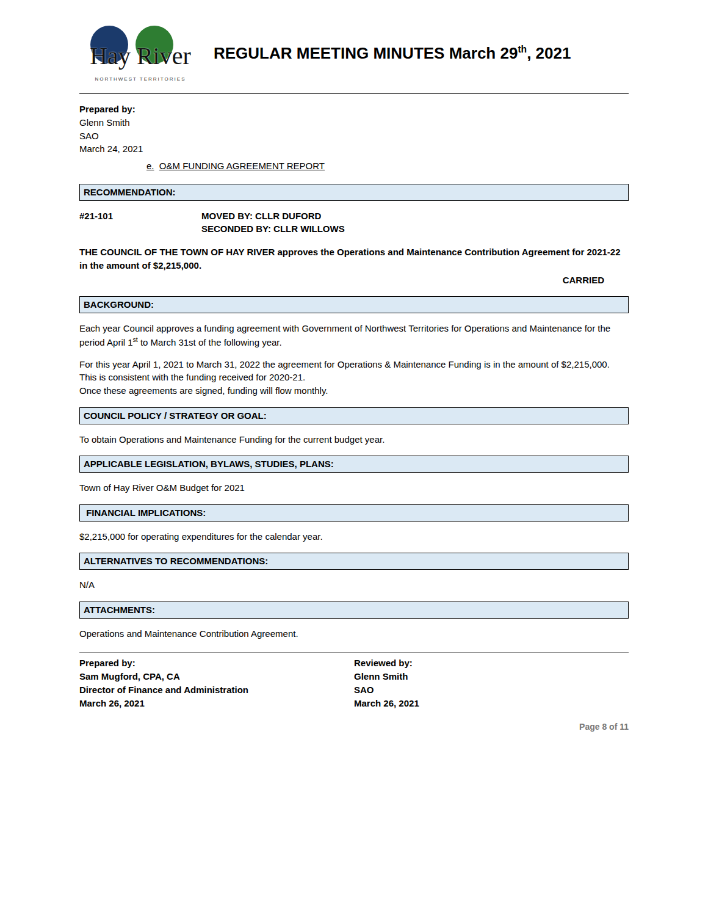Hay River
NORTHWEST TERRITORIES
REGULAR MEETING MINUTES March 29th, 2021
Prepared by:
Glenn Smith
SAO
March 24, 2021
e. O&M FUNDING AGREEMENT REPORT
RECOMMENDATION:
#21-101
MOVED BY: CLLR DUFORD
SECONDED BY: CLLR WILLOWS
THE COUNCIL OF THE TOWN OF HAY RIVER approves the Operations and Maintenance Contribution Agreement for 2021-22 in the amount of $2,215,000.
CARRIED
BACKGROUND:
Each year Council approves a funding agreement with Government of Northwest Territories for Operations and Maintenance for the period April 1st to March 31st of the following year.
For this year April 1, 2021 to March 31, 2022 the agreement for Operations & Maintenance Funding is in the amount of $2,215,000. This is consistent with the funding received for 2020-21.
Once these agreements are signed, funding will flow monthly.
COUNCIL POLICY / STRATEGY OR GOAL:
To obtain Operations and Maintenance Funding for the current budget year.
APPLICABLE LEGISLATION, BYLAWS, STUDIES, PLANS:
Town of Hay River O&M Budget for 2021
FINANCIAL IMPLICATIONS:
$2,215,000 for operating expenditures for the calendar year.
ALTERNATIVES TO RECOMMENDATIONS:
N/A
ATTACHMENTS:
Operations and Maintenance Contribution Agreement.
Prepared by:
Reviewed by:
Sam Mugford, CPA, CA
Glenn Smith
Director of Finance and Administration
SAO
March 26, 2021
March 26, 2021
Page 8 of 11